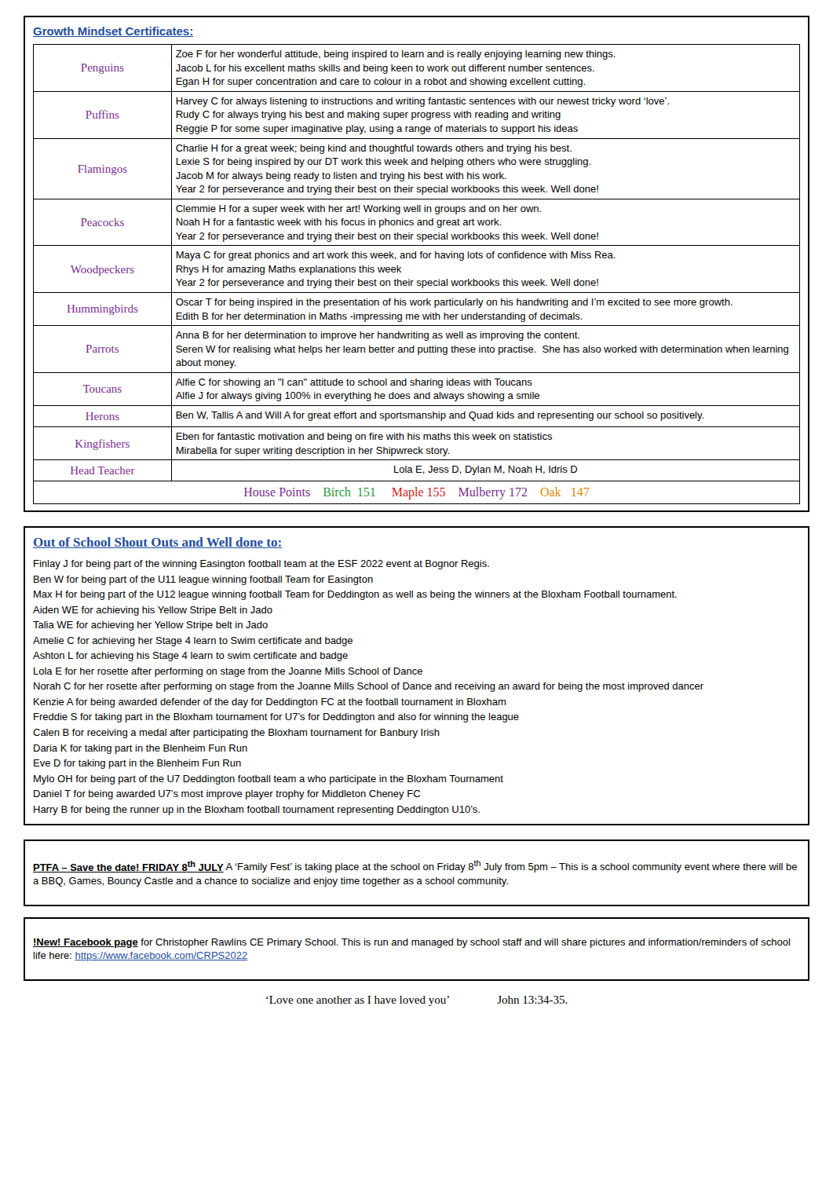Growth Mindset Certificates:
| Penguins | Zoe F for her wonderful attitude, being inspired to learn and is really enjoying learning new things. Jacob L for his excellent maths skills and being keen to work out different number sentences. Egan H for super concentration and care to colour in a robot and showing excellent cutting. |
| Puffins | Harvey C for always listening to instructions and writing fantastic sentences with our newest tricky word ‘love’. Rudy C for always trying his best and making super progress with reading and writing Reggie P for some super imaginative play, using a range of materials to support his ideas |
| Flamingos | Charlie H for a great week; being kind and thoughtful towards others and trying his best. Lexie S for being inspired by our DT work this week and helping others who were struggling. Jacob M for always being ready to listen and trying his best with his work. Year 2 for perseverance and trying their best on their special workbooks this week. Well done! |
| Peacocks | Clemmie H for a super week with her art! Working well in groups and on her own. Noah H for a fantastic week with his focus in phonics and great art work. Year 2 for perseverance and trying their best on their special workbooks this week. Well done! |
| Woodpeckers | Maya C for great phonics and art work this week, and for having lots of confidence with Miss Rea. Rhys H for amazing Maths explanations this week Year 2 for perseverance and trying their best on their special workbooks this week. Well done! |
| Hummingbirds | Oscar T for being inspired in the presentation of his work particularly on his handwriting and I’m excited to see more growth. Edith B for her determination in Maths -impressing me with her understanding of decimals. |
| Parrots | Anna B for her determination to improve her handwriting as well as improving the content. Seren W for realising what helps her learn better and putting these into practise. She has also worked with determination when learning about money. |
| Toucans | Alfie C for showing an "I can" attitude to school and sharing ideas with Toucans Alfie J for always giving 100% in everything he does and always showing a smile |
| Herons | Ben W, Tallis A and Will A for great effort and sportsmanship and Quad kids and representing our school so positively. |
| Kingfishers | Eben for fantastic motivation and being on fire with his maths this week on statistics Mirabella for super writing description in her Shipwreck story. |
| Head Teacher | Lola E, Jess D, Dylan M, Noah H, Idris D |
| House Points Birch 151 Maple 155 Mulberry 172 Oak 147 |
Out of School Shout Outs and Well done to:
Finlay J for being part of the winning Easington football team at the ESF 2022 event at Bognor Regis.
Ben W for being part of the U11 league winning football Team for Easington
Max H for being part of the U12 league winning football Team for Deddington as well as being the winners at the Bloxham Football tournament.
Aiden WE for achieving his Yellow Stripe Belt in Jado
Talia WE for achieving her Yellow Stripe belt in Jado
Amelie C for achieving her Stage 4 learn to Swim certificate and badge
Ashton L for achieving his Stage 4 learn to swim certificate and badge
Lola E for her rosette after performing on stage from the Joanne Mills School of Dance
Norah C for her rosette after performing on stage from the Joanne Mills School of Dance and receiving an award for being the most improved dancer
Kenzie A for being awarded defender of the day for Deddington FC at the football tournament in Bloxham
Freddie S for taking part in the Bloxham tournament for U7’s for Deddington and also for winning the league
Calen B for receiving a medal after participating the Bloxham tournament for Banbury Irish
Daria K for taking part in the Blenheim Fun Run
Eve D for taking part in the Blenheim Fun Run
Mylo OH for being part of the U7 Deddington football team a who participate in the Bloxham Tournament
Daniel T for being awarded U7’s most improve player trophy for Middleton Cheney FC
Harry B for being the runner up in the Bloxham football tournament representing Deddington U10’s.
PTFA – Save the date! FRIDAY 8th JULY A ‘Family Fest’ is taking place at the school on Friday 8th July from 5pm – This is a school community event where there will be a BBQ, Games, Bouncy Castle and a chance to socialize and enjoy time together as a school community.
!New! Facebook page for Christopher Rawlins CE Primary School. This is run and managed by school staff and will share pictures and information/reminders of school life here: https://www.facebook.com/CRPS2022
‘Love one another as I have loved you’John 13:34-35.